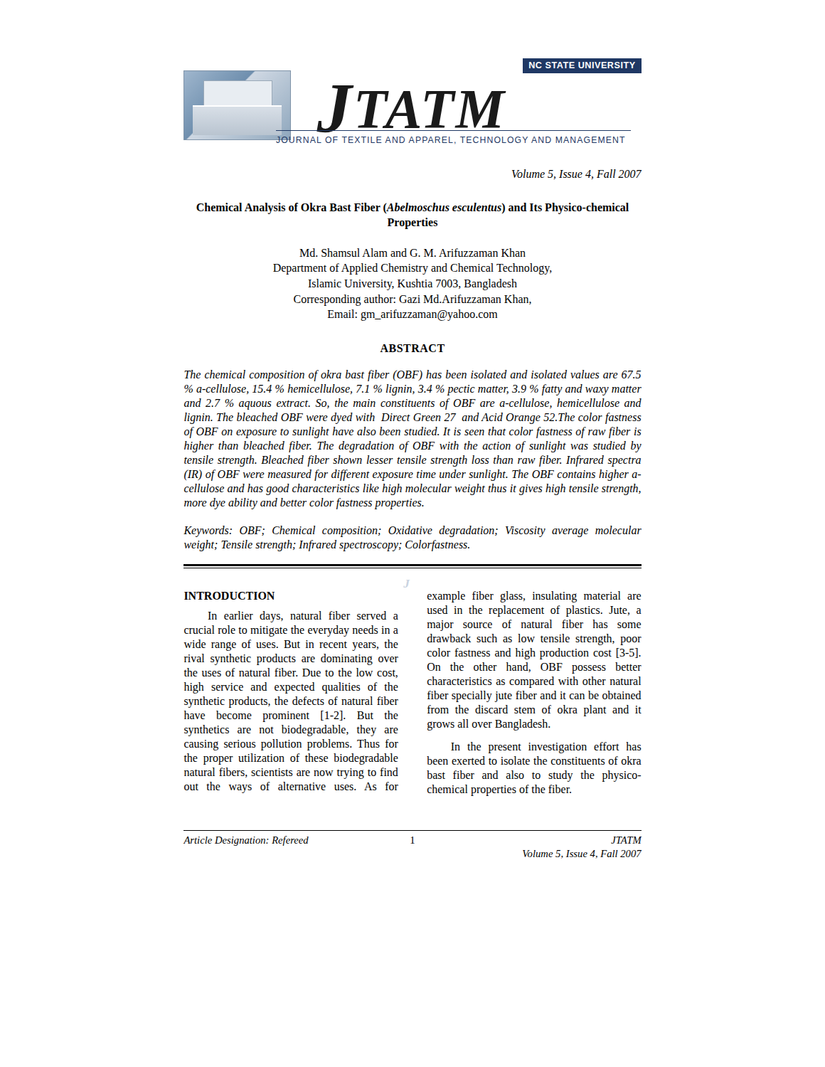NC STATE UNIVERSITY
JTATM
JOURNAL OF TEXTILE AND APPAREL, TECHNOLOGY AND MANAGEMENT
Volume 5, Issue 4, Fall 2007
Chemical Analysis of Okra Bast Fiber (Abelmoschus esculentus) and Its Physico-chemical Properties
Md. Shamsul Alam and G. M. Arifuzzaman Khan
Department of Applied Chemistry and Chemical Technology,
Islamic University, Kushtia 7003, Bangladesh
Corresponding author: Gazi Md.Arifuzzaman Khan,
Email: gm_arifuzzaman@yahoo.com
ABSTRACT
J The chemical composition of okra bast fiber (OBF) has been isolated and isolated values are 67.5 % a-cellulose, 15.4 % hemicellulose, 7.1 % lignin, 3.4 % pectic matter, 3.9 % fatty and waxy matter and 2.7 % aquous extract. So, the main constituents of OBF are a-cellulose, hemicellulose and lignin. The bleached OBF were dyed with Direct Green 27 and Acid Orange 52.The color fastness of OBF on exposure to sunlight have also been studied. It is seen that color fastness of raw fiber is higher than bleached fiber. The degradation of OBF with the action of sunlight was studied by tensile strength. Bleached fiber shown lesser tensile strength loss than raw fiber. Infrared spectra (IR) of OBF were measured for different exposure time under sunlight. The OBF contains higher a-cellulose and has good characteristics like high molecular weight thus it gives high tensile strength, more dye ability and better color fastness properties.
Keywords: OBF; Chemical composition; Oxidative degradation; Viscosity average molecular weight; Tensile strength; Infrared spectroscopy; Colorfastness.
INTRODUCTION
In earlier days, natural fiber served a crucial role to mitigate the everyday needs in a wide range of uses. But in recent years, the rival synthetic products are dominating over the uses of natural fiber. Due to the low cost, high service and expected qualities of the synthetic products, the defects of natural fiber have become prominent [1-2]. But the synthetics are not biodegradable, they are causing serious pollution problems. Thus for the proper utilization of these biodegradable natural fibers, scientists are now trying to find out the ways of alternative uses. As for example fiber glass, insulating material are used in the replacement of plastics. Jute, a major source of natural fiber has some drawback such as low tensile strength, poor color fastness and high production cost [3-5]. On the other hand, OBF possess better characteristics as compared with other natural fiber specially jute fiber and it can be obtained from the discard stem of okra plant and it grows all over Bangladesh.
In the present investigation effort has been exerted to isolate the constituents of okra bast fiber and also to study the physico-chemical properties of the fiber.
Article Designation: Refereed 1 JTATM
Volume 5, Issue 4, Fall 2007